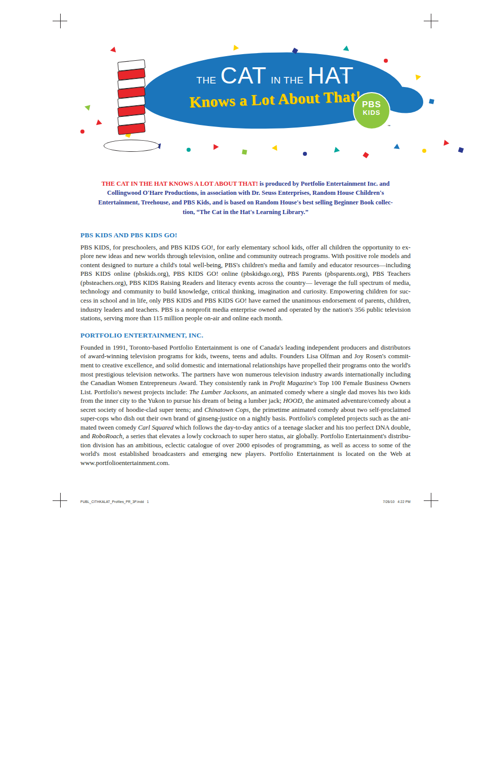THE CAT IN THE HAT
Knows a Lot About That!
™
PBS
KIDS
™
The Cat in the Hat Knows a Lot About That! is produced by Portfolio Entertainment Inc. and Collingwood O'Hare Productions, in association with Dr. Seuss Enterprises, Random House Children's Entertainment, Treehouse, and PBS Kids, and is based on Random House's best selling Beginner Book collection, “The Cat in the Hat's Learning Library.”
PBS Kids and PBS Kids Go!
PBS KIDS, for preschoolers, and PBS KIDS GO!, for early elementary school kids, offer all children the opportunity to explore new ideas and new worlds through television, online and community outreach programs. With positive role models and content designed to nurture a child's total well-being, PBS's children's media and family and educator resources—including PBS KIDS online (pbskids.org), PBS KIDS GO! online (pbskidsgo.org), PBS Parents (pbsparents.org), PBS Teachers (pbsteachers.org), PBS KIDS Raising Readers and literacy events across the country— leverage the full spectrum of media, technology and community to build knowledge, critical thinking, imagination and curiosity. Empowering children for success in school and in life, only PBS KIDS and PBS KIDS GO! have earned the unanimous endorsement of parents, children, industry leaders and teachers. PBS is a nonprofit media enterprise owned and operated by the nation's 356 public television stations, serving more than 115 million people on-air and online each month.
Portfolio Entertainment, Inc.
Founded in 1991, Toronto-based Portfolio Entertainment is one of Canada's leading independent producers and distributors of award-winning television programs for kids, tweens, teens and adults. Founders Lisa Olfman and Joy Rosen's commitment to creative excellence, and solid domestic and international relationships have propelled their programs onto the world's most prestigious television networks. The partners have won numerous television industry awards internationally including the Canadian Women Entrepreneurs Award. They consistently rank in Profit Magazine's Top 100 Female Business Owners List. Portfolio's newest projects include: The Lumber Jacksons, an animated comedy where a single dad moves his two kids from the inner city to the Yukon to pursue his dream of being a lumber jack; HOOD, the animated adventure/comedy about a secret society of hoodie-clad super teens; and Chinatown Cops, the primetime animated comedy about two self-proclaimed super-cops who dish out their own brand of ginseng-justice on a nightly basis. Portfolio's completed projects such as the animated tween comedy Carl Squared which follows the day-to-day antics of a teenage slacker and his too perfect DNA double, and RoboRoach, a series that elevates a lowly cockroach to super hero status, air globally. Portfolio Entertainment's distribution division has an ambitious, eclectic catalogue of over 2000 episodes of programming, as well as access to some of the world's most established broadcasters and emerging new players. Portfolio Entertainment is located on the Web at www.portfolioentertainment.com.
PUBL_CITHKALAT_Profiles_PR_3P.indd 1 7/26/10 4:22 PM